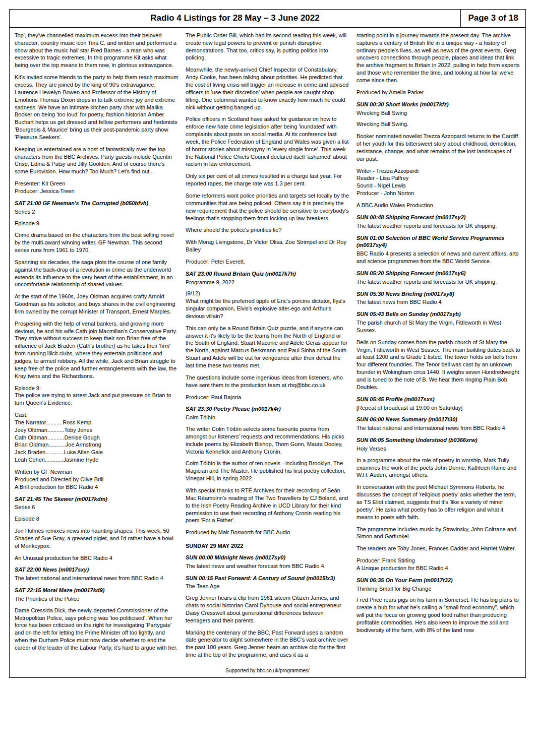Radio 4 Listings for 28 May – 3 June 2022
Page 3 of 18
Top', they've channelled maximum excess into their beloved character, country music icon Tina C, and written and performed a show about the music hall star Fred Barnes - a man who was excessive to tragic extremes. In this programme Kit asks what being over the top means to them now, in glorious extravagance.
Kit's invited some friends to the party to help them reach maximum excess. They are joined by the king of 90's extravagance, Laurence Llewelyn-Bowen and Professor of the History of Emotions Thomas Dixon drops in to talk extreme joy and extreme sadness. We have an intimate kitchen party chat with Malika Booker on being 'too loud' for poetry, fashion historian Amber Buchart helps us get dressed and fellow performers and hedonists 'Bourgeois & Maurice' bring us their post-pandemic party show 'Pleasure Seekers'.
Keeping us entertained are a host of fantastically over the top characters from the BBC Archives. Party guests include Quentin Crisp, Edina & Patsy and Jilly Goolden. And of course there's some Eurovision. How much? Too Much? Let's find out...
Presenter: Kit Green
Producer: Jessica Treen
SAT 21:00 GF Newman's The Corrupted (b050bfvh)
Series 2
Episode 9
Crime drama based on the characters from the best selling novel by the multi-award winning writer, GF Newman. This second series runs from 1961 to 1970.
Spanning six decades, the saga plots the course of one family against the back-drop of a revolution in crime as the underworld extends its influence to the very heart of the establishment, in an uncomfortable relationship of shared values.
At the start of the 1960s, Joey Oldman acquires crafty Arnold Goodman as his solicitor, and buys shares in the civil engineering firm owned by the corrupt Minister of Transport, Ernest Marples.
Prospering with the help of venal bankers, and growing more devious, he and his wife Cath join Macmillan's Conservative Party. They strive without success to keep their son Brian free of the influence of Jack Braden (Cath's brother) as he takes their 'firm' from running illicit clubs, where they entertain politicians and judges, to armed robbery. All the while, Jack and Brian struggle to keep free of the police and further entanglements with the law, the Kray twins and the Richardsons.
Episode 9:
The police are trying to arrest Jack and put pressure on Brian to turn Queen's Evidence.
Cast:
The Narrator...........Ross Kemp
Joey Oldman...........Toby Jones
Cath Oldman...........Denise Gough
Brian Oldman...........Joe Armstrong
Jack Braden............Luke Allen Gale
Leah Cohen............Jasmine Hyde
Written by GF Newman
Produced and Directed by Clive Brill
A Brill production for BBC Radio 4
SAT 21:45 The Skewer (m0017kdm)
Series 6
Episode 8
Jon Holmes remixes news into haunting shapes. This week, 50 Shades of Sue Gray, a greased piglet, and I'd rather have a bowl of Monkeypox.
An Unusual production for BBC Radio 4
SAT 22:00 News (m0017sxy)
The latest national and international news from BBC Radio 4
SAT 22:15 Moral Maze (m0017kd9)
The Priorities of the Police
Dame Cressida Dick, the newly-departed Commissioner of the Metropolitan Police, says policing was 'too politicised'. When her force has been criticised on the right for investigating 'Partygate' and on the left for letting the Prime Minister off too lightly, and when the Durham Police must now decide whether to end the career of the leader of the Labour Party, it's hard to argue with her.
The Public Order Bill, which had its second reading this week, will create new legal powers to prevent or punish disruptive demonstrations. That too, critics say, is putting politics into policing.
Meanwhile, the newly-arrived Chief Inspector of Constabulary, Andy Cooke, has been talking about priorities. He predicted that the cost of living crisis will trigger an increase in crime and advised officers to 'use their discretion' when people are caught shop-lifting. One columnist wanted to know exactly how much he could nick without getting banged up.
Police officers in Scotland have asked for guidance on how to enforce new hate crime legislation after being 'inundated' with complaints about posts on social media. At its conference last week, the Police Federation of England and Wales was given a list of horror stories about misogyny in 'every single force'. This week the National Police Chiefs Council declared itself 'ashamed' about racism in law enforcement.
Only six per cent of all crimes resulted in a charge last year. For reported rapes, the charge rate was 1.3 per cent.
Some reformers want police priorities and targets set locally by the communities that are being policed. Others say it is precisely the new requirement that the police should be sensitive to everybody's feelings that's stopping them from locking up law-breakers.
Where should the police's priorities lie?
With Morag Livingstone, Dr Victor Olisa, Zoe Strimpel and Dr Roy Bailey
Producer: Peter Everett.
SAT 23:00 Round Britain Quiz (m0017k7h)
Programme 9, 2022
(9/12)
What might be the preferred tipple of Eric's porcine dictator, Ilya's singular companion, Elvis's explosive alter-ego and Arthur's devious villain?
This can only be a Round Britain Quiz puzzle, and if anyone can answer it it's likely to be the teams from the North of England or the South of England. Stuart Maconie and Adele Geras appear for the North, against Marcus Berkmann and Paul Sinha of the South. Stuart and Adele will be out for vengeance after their defeat the last time these two teams met.
The questions include some ingenious ideas from listeners, who have sent them to the production team at rbq@bbc.co.uk
Producer: Paul Bajoria
SAT 23:30 Poetry Please (m0017k4r)
Colm Tóibín
The writer Colm Tóibín selects some favourite poems from amongst our listeners' requests and recommendations. His picks include poems by Elizabeth Bishop, Thom Gunn, Maura Dooley, Victoria Kennefick and Anthony Cronin.
Colm Tóibín is the author of ten novels - including Brooklyn, The Magician and The Master. He published his first poetry collection, Vinegar Hill, in spring 2022.
With special thanks to RTÉ Archives for their recording of Seán Mac Réamoinn's reading of The Two Travellers by CJ Boland, and to the Irish Poetry Reading Archive in UCD Library for their kind permission to use their recording of Anthony Cronin reading his poem 'For a Father'.
Produced by Mair Bosworth for BBC Audio
SUNDAY 29 MAY 2022
SUN 00:00 Midnight News (m0017sy0)
The latest news and weather forecast from BBC Radio 4.
SUN 00:15 Past Forward: A Century of Sound (m0015lx3)
The Teen Age
Greg Jenner hears a clip from 1961 sitcom Citizen James, and chats to social historian Carol Dyhouse and social entrepreneur Daisy Cresswell about generational differences between teenagers and their parents.
Marking the centenary of the BBC, Past Forward uses a random date generator to alight somewhere in the BBC's vast archive over the past 100 years. Greg Jenner hears an archive clip for the first time at the top of the programme, and uses it as a
starting point in a journey towards the present day. The archive captures a century of British life in a unique way - a history of ordinary people's lives, as well as news of the great events. Greg uncovers connections through people, places and ideas that link the archive fragment to Britain in 2022, pulling in help from experts and those who remember the time, and looking at how far we've come since then.
Produced by Amelia Parker
SUN 00:30 Short Works (m0017kfz)
Wrecking Ball Swing
Wrecking Ball Swing.
Booker nominated novelist Trezza Azzopardi returns to the Cardiff of her youth for this bittersweet story about childhood, demolition, resistance, change, and what remains of the lost landscapes of our past.
Writer - Trezza Azzopardi
Reader - Lisa Palfrey
Sound - Nigel Lewis
Producer - John Norton
A BBC Audio Wales Production
SUN 00:48 Shipping Forecast (m0017sy2)
The latest weather reports and forecasts for UK shipping.
SUN 01:00 Selection of BBC World Service Programmes (m0017sy4)
BBC Radio 4 presents a selection of news and current affairs, arts and science programmes from the BBC World Service.
SUN 05:20 Shipping Forecast (m0017sy6)
The latest weather reports and forecasts for UK shipping.
SUN 05:30 News Briefing (m0017sy8)
The latest news from BBC Radio 4
SUN 05:43 Bells on Sunday (m0017syb)
The parish church of St Mary the Virgin, Fittleworth in West Sussex.
Bells on Sunday comes from the parish church of St Mary the Virgin, Fittleworth in West Sussex. The main building dates back to at least 1200 and is Grade 1 listed. The tower holds six bells from four different foundries. The Tenor bell was cast by an unknown founder in Wokingham circa 1440. It weighs seven Hundredweight and is tuned to the note of B. We hear them ringing Plain Bob Doubles.
SUN 05:45 Profile (m0017sxs)
[Repeat of broadcast at 19:00 on Saturday]
SUN 06:00 News Summary (m0017t30)
The latest national and international news from BBC Radio 4
SUN 06:05 Something Understood (b0366xrw)
Holy Verses
In a programme about the role of poetry in worship, Mark Tully examines the work of the poets John Donne, Kathleen Raine and W.H. Auden, amongst others.
In conversation with the poet Michael Symmons Roberts, he discusses the concept of 'religious poetry' asks whether the term, as TS Eliot claimed, suggests that it's 'like a variety of minor poetry'. He asks what poetry has to offer religion and what it means to poets with faith.
The programme includes music by Stravinsky, John Coltrane and Simon and Garfunkel.
The readers are Toby Jones, Frances Cadder and Harriet Walter.
Producer: Frank Stirling
A Unique production for BBC Radio 4
SUN 06:35 On Your Farm (m0017t32)
Thinking Small for Big Change
Fred Price rears pigs on his farm in Somerset. He has big plans to create a hub for what he's calling a "small food economy", which will put the focus on growing good food rather than producing profitable commodities. He's also keen to improve the soil and biodiversity of the farm, with 8% of the land now
Supported by bbc.co.uk/programmes/